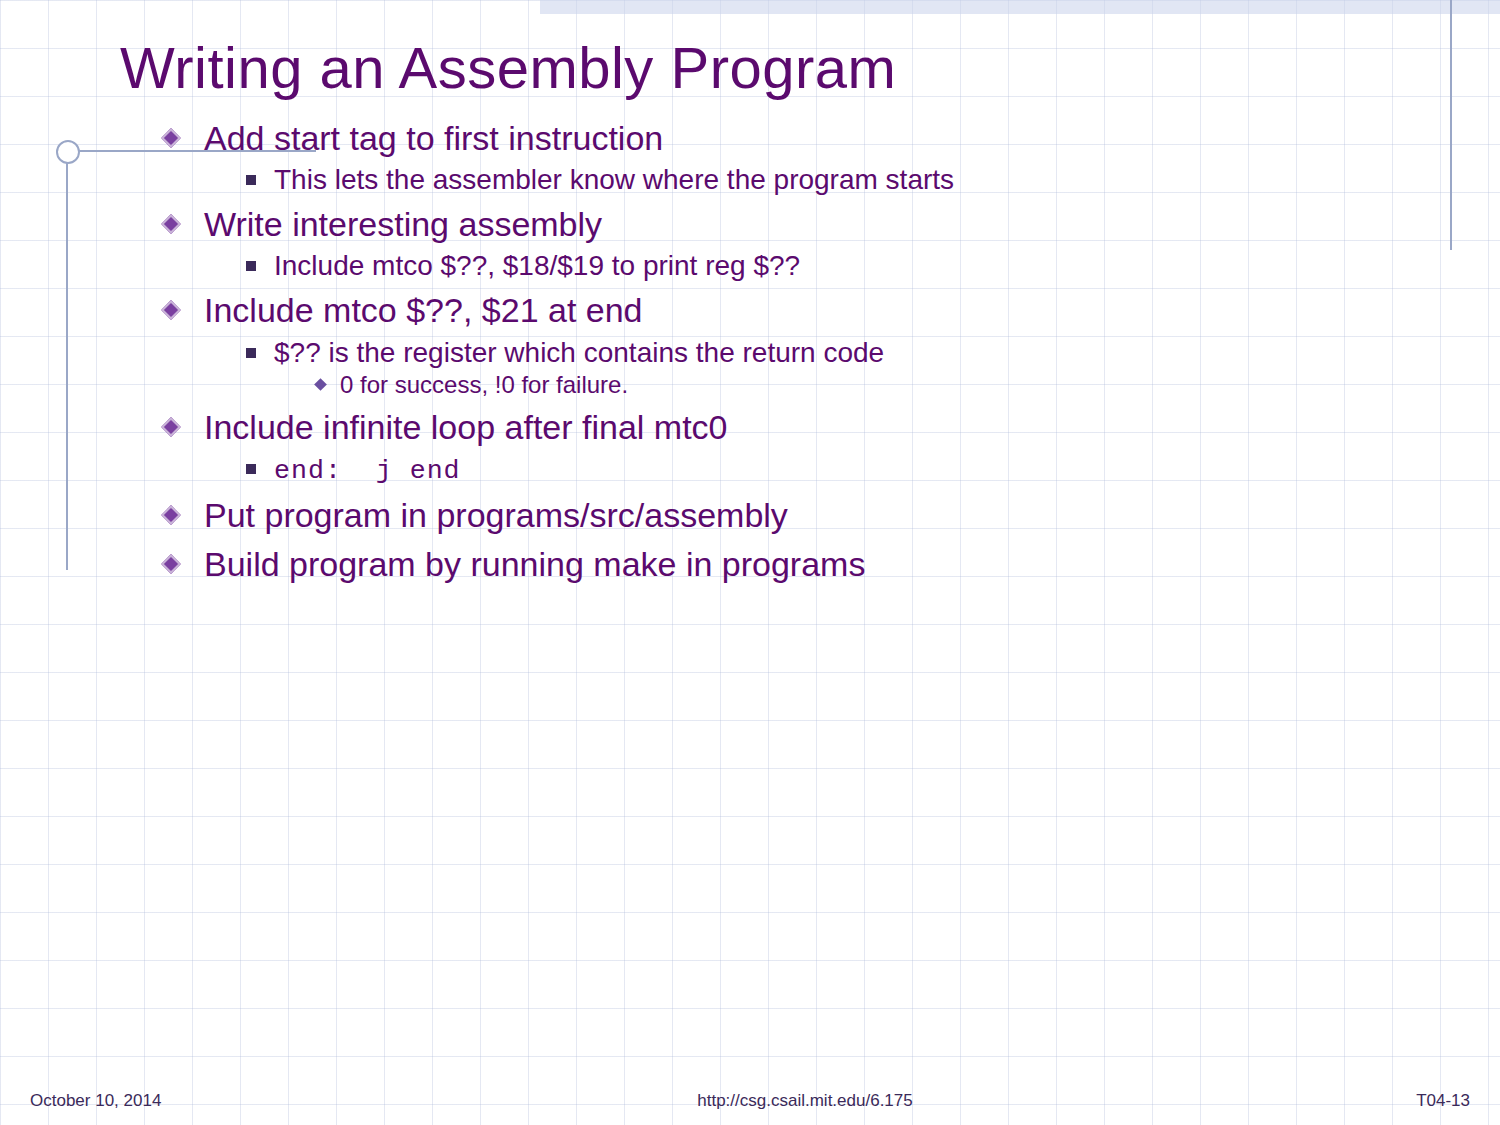Writing an Assembly Program
Add start tag to first instruction
This lets the assembler know where the program starts
Write interesting assembly
Include mtco $??, $18/$19 to print reg $??
Include mtco $??, $21 at end
$?? is the register which contains the return code
0 for success, !0 for failure.
Include infinite loop after final mtc0
end: j end
Put program in programs/src/assembly
Build program by running make in programs
October 10, 2014
http://csg.csail.mit.edu/6.175
T04-13